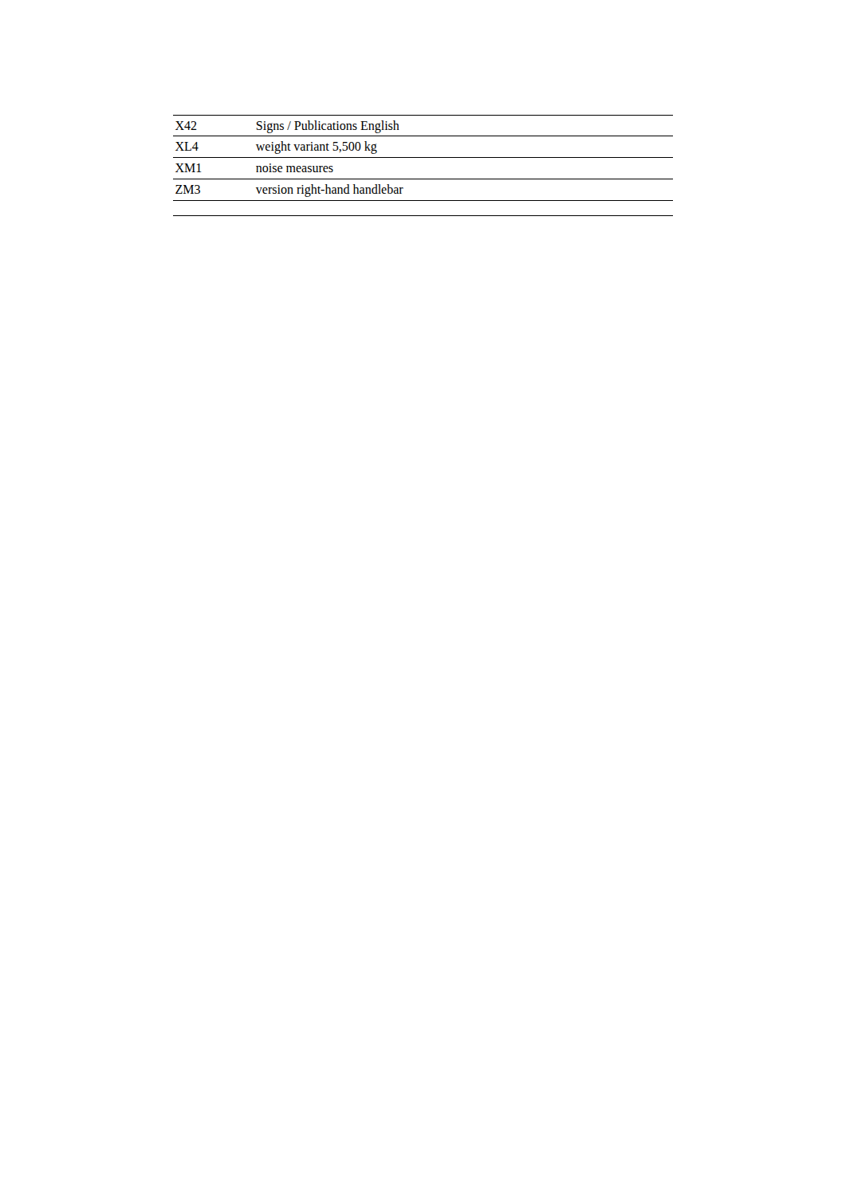| X42 | Signs / Publications English |
| XL4 | weight variant 5,500 kg |
| XM1 | noise measures |
| ZM3 | version right-hand handlebar |